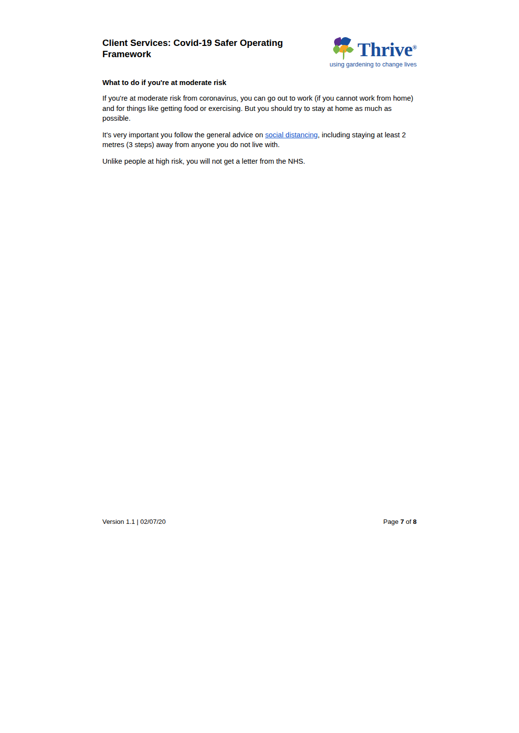Client Services: Covid-19 Safer Operating Framework
Thrive®
using gardening to change lives
What to do if you're at moderate risk
If you're at moderate risk from coronavirus, you can go out to work (if you cannot work from home) and for things like getting food or exercising. But you should try to stay at home as much as possible.
It's very important you follow the general advice on social distancing, including staying at least 2 metres (3 steps) away from anyone you do not live with.
Unlike people at high risk, you will not get a letter from the NHS.
Version 1.1 | 02/07/20
Page 7 of 8